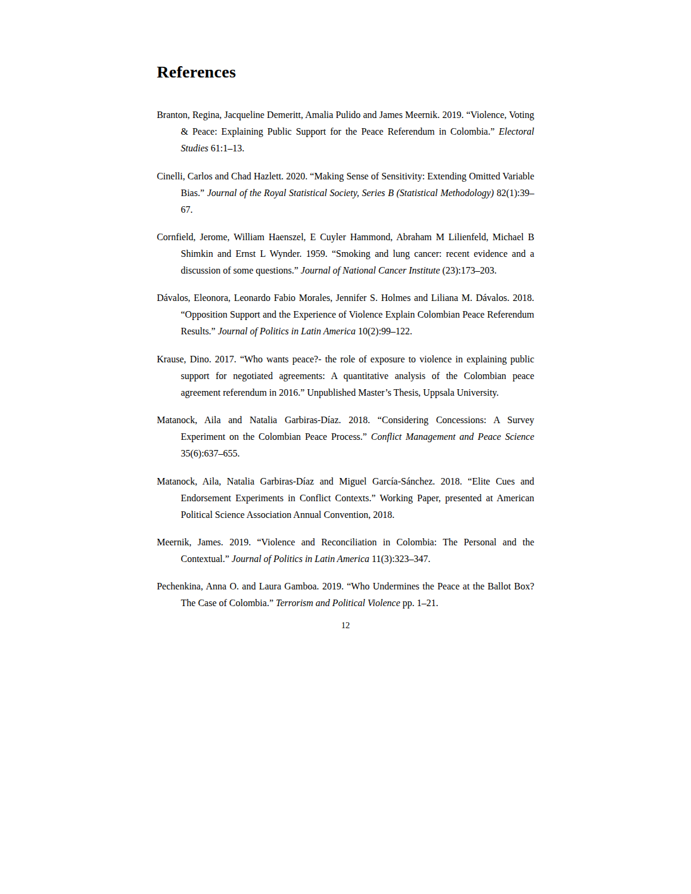References
Branton, Regina, Jacqueline Demeritt, Amalia Pulido and James Meernik. 2019. “Violence, Voting & Peace: Explaining Public Support for the Peace Referendum in Colombia.” Electoral Studies 61:1–13.
Cinelli, Carlos and Chad Hazlett. 2020. “Making Sense of Sensitivity: Extending Omitted Variable Bias.” Journal of the Royal Statistical Society, Series B (Statistical Methodology) 82(1):39–67.
Cornfield, Jerome, William Haenszel, E Cuyler Hammond, Abraham M Lilienfeld, Michael B Shimkin and Ernst L Wynder. 1959. “Smoking and lung cancer: recent evidence and a discussion of some questions.” Journal of National Cancer Institute (23):173–203.
Dávalos, Eleonora, Leonardo Fabio Morales, Jennifer S. Holmes and Liliana M. Dávalos. 2018. “Opposition Support and the Experience of Violence Explain Colombian Peace Referendum Results.” Journal of Politics in Latin America 10(2):99–122.
Krause, Dino. 2017. “Who wants peace?- the role of exposure to violence in explaining public support for negotiated agreements: A quantitative analysis of the Colombian peace agreement referendum in 2016.” Unpublished Master’s Thesis, Uppsala University.
Matanock, Aila and Natalia Garbiras-Díaz. 2018. “Considering Concessions: A Survey Experiment on the Colombian Peace Process.” Conflict Management and Peace Science 35(6):637–655.
Matanock, Aila, Natalia Garbiras-Díaz and Miguel García-Sánchez. 2018. “Elite Cues and Endorsement Experiments in Conflict Contexts.” Working Paper, presented at American Political Science Association Annual Convention, 2018.
Meernik, James. 2019. “Violence and Reconciliation in Colombia: The Personal and the Contextual.” Journal of Politics in Latin America 11(3):323–347.
Pechenkina, Anna O. and Laura Gamboa. 2019. “Who Undermines the Peace at the Ballot Box? The Case of Colombia.” Terrorism and Political Violence pp. 1–21.
12